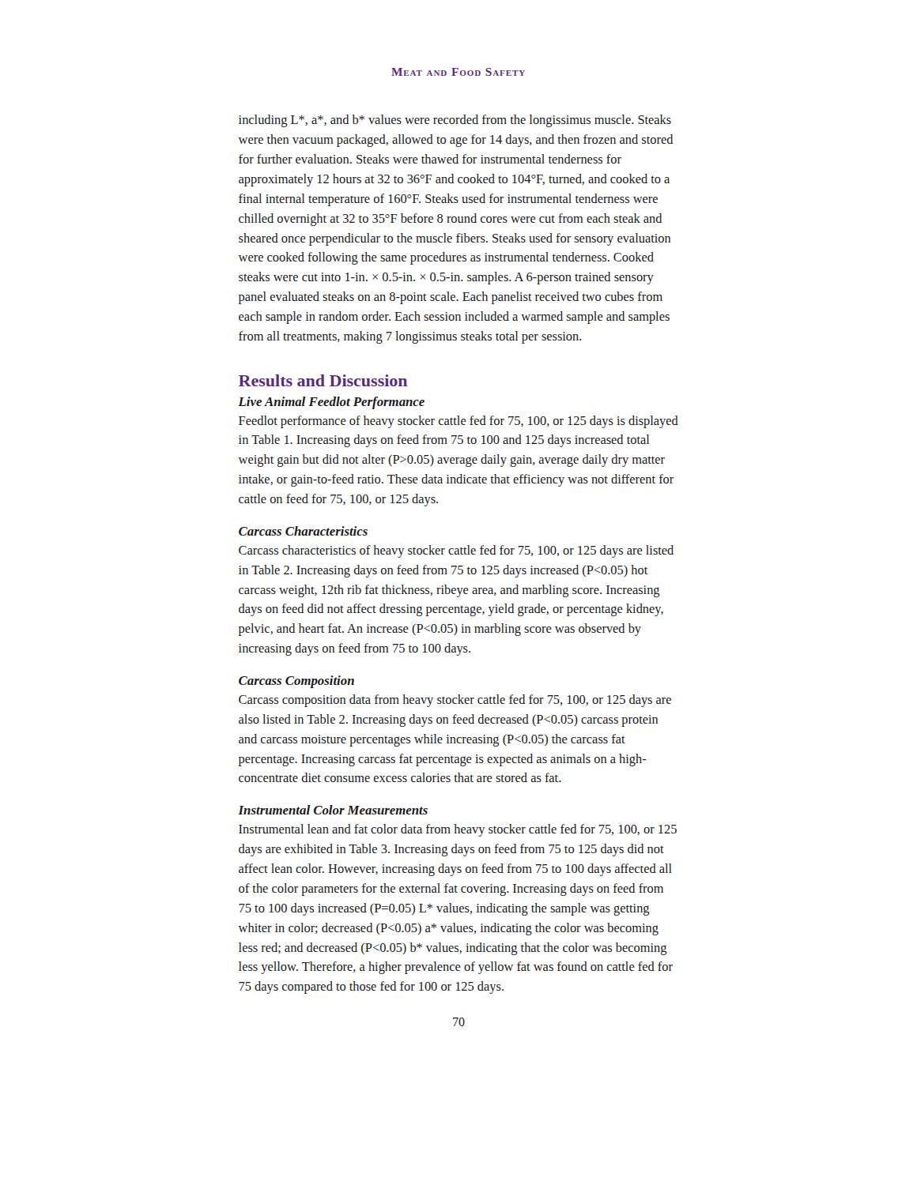Meat and Food Safety
including L*, a*, and b* values were recorded from the longissimus muscle. Steaks were then vacuum packaged, allowed to age for 14 days, and then frozen and stored for further evaluation. Steaks were thawed for instrumental tenderness for approximately 12 hours at 32 to 36°F and cooked to 104°F, turned, and cooked to a final internal temperature of 160°F. Steaks used for instrumental tenderness were chilled overnight at 32 to 35°F before 8 round cores were cut from each steak and sheared once perpendicular to the muscle fibers. Steaks used for sensory evaluation were cooked following the same procedures as instrumental tenderness. Cooked steaks were cut into 1-in. × 0.5-in. × 0.5-in. samples. A 6-person trained sensory panel evaluated steaks on an 8-point scale. Each panelist received two cubes from each sample in random order. Each session included a warmed sample and samples from all treatments, making 7 longissimus steaks total per session.
Results and Discussion
Live Animal Feedlot Performance
Feedlot performance of heavy stocker cattle fed for 75, 100, or 125 days is displayed in Table 1. Increasing days on feed from 75 to 100 and 125 days increased total weight gain but did not alter (P>0.05) average daily gain, average daily dry matter intake, or gain-to-feed ratio. These data indicate that efficiency was not different for cattle on feed for 75, 100, or 125 days.
Carcass Characteristics
Carcass characteristics of heavy stocker cattle fed for 75, 100, or 125 days are listed in Table 2. Increasing days on feed from 75 to 125 days increased (P<0.05) hot carcass weight, 12th rib fat thickness, ribeye area, and marbling score. Increasing days on feed did not affect dressing percentage, yield grade, or percentage kidney, pelvic, and heart fat. An increase (P<0.05) in marbling score was observed by increasing days on feed from 75 to 100 days.
Carcass Composition
Carcass composition data from heavy stocker cattle fed for 75, 100, or 125 days are also listed in Table 2. Increasing days on feed decreased (P<0.05) carcass protein and carcass moisture percentages while increasing (P<0.05) the carcass fat percentage. Increasing carcass fat percentage is expected as animals on a high-concentrate diet consume excess calories that are stored as fat.
Instrumental Color Measurements
Instrumental lean and fat color data from heavy stocker cattle fed for 75, 100, or 125 days are exhibited in Table 3. Increasing days on feed from 75 to 125 days did not affect lean color. However, increasing days on feed from 75 to 100 days affected all of the color parameters for the external fat covering. Increasing days on feed from 75 to 100 days increased (P=0.05) L* values, indicating the sample was getting whiter in color; decreased (P<0.05) a* values, indicating the color was becoming less red; and decreased (P<0.05) b* values, indicating that the color was becoming less yellow. Therefore, a higher prevalence of yellow fat was found on cattle fed for 75 days compared to those fed for 100 or 125 days.
70